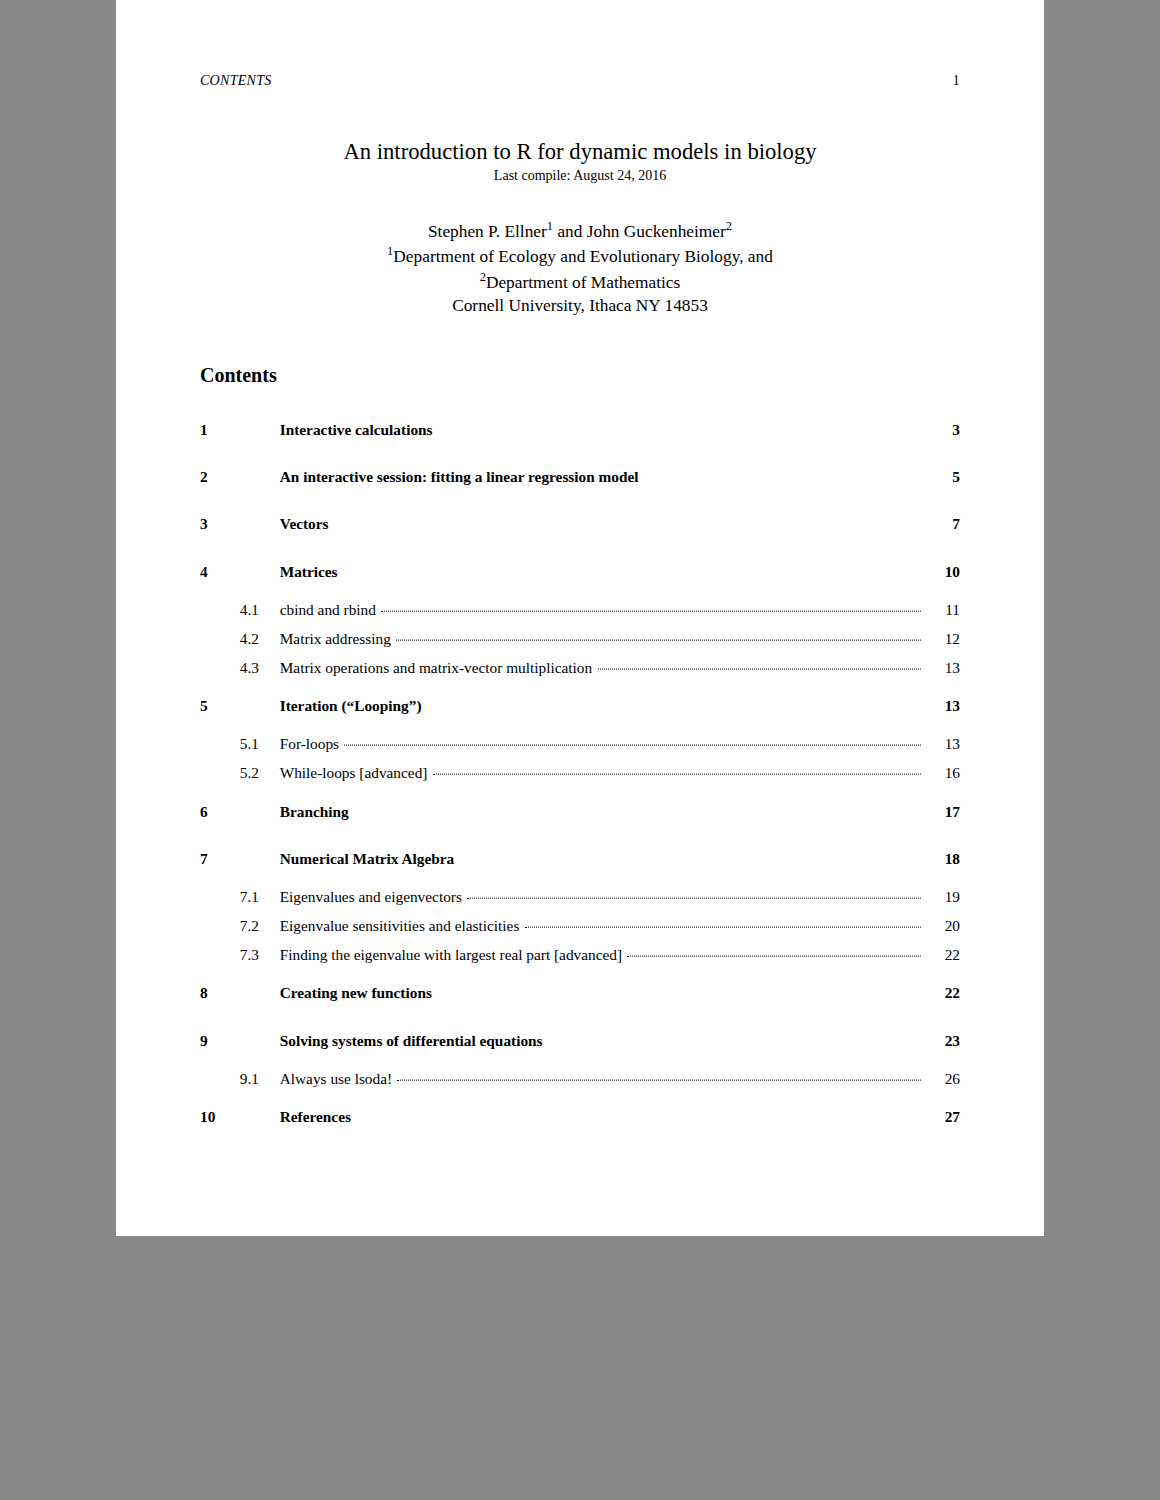CONTENTS 1
An introduction to R for dynamic models in biology
Last compile: August 24, 2016
Stephen P. Ellner1 and John Guckenheimer2
1Department of Ecology and Evolutionary Biology, and
2Department of Mathematics
Cornell University, Ithaca NY 14853
Contents
| 1 | Interactive calculations | 3 |
| 2 | An interactive session: fitting a linear regression model | 5 |
| 3 | Vectors | 7 |
| 4 | Matrices | 10 |
| 4.1 | cbind and rbind | 11 |
| 4.2 | Matrix addressing | 12 |
| 4.3 | Matrix operations and matrix-vector multiplication | 13 |
| 5 | Iteration (“Looping”) | 13 |
| 5.1 | For-loops | 13 |
| 5.2 | While-loops [advanced] | 16 |
| 6 | Branching | 17 |
| 7 | Numerical Matrix Algebra | 18 |
| 7.1 | Eigenvalues and eigenvectors | 19 |
| 7.2 | Eigenvalue sensitivities and elasticities | 20 |
| 7.3 | Finding the eigenvalue with largest real part [advanced] | 22 |
| 8 | Creating new functions | 22 |
| 9 | Solving systems of differential equations | 23 |
| 9.1 | Always use lsoda! | 26 |
| 10 | References | 27 |